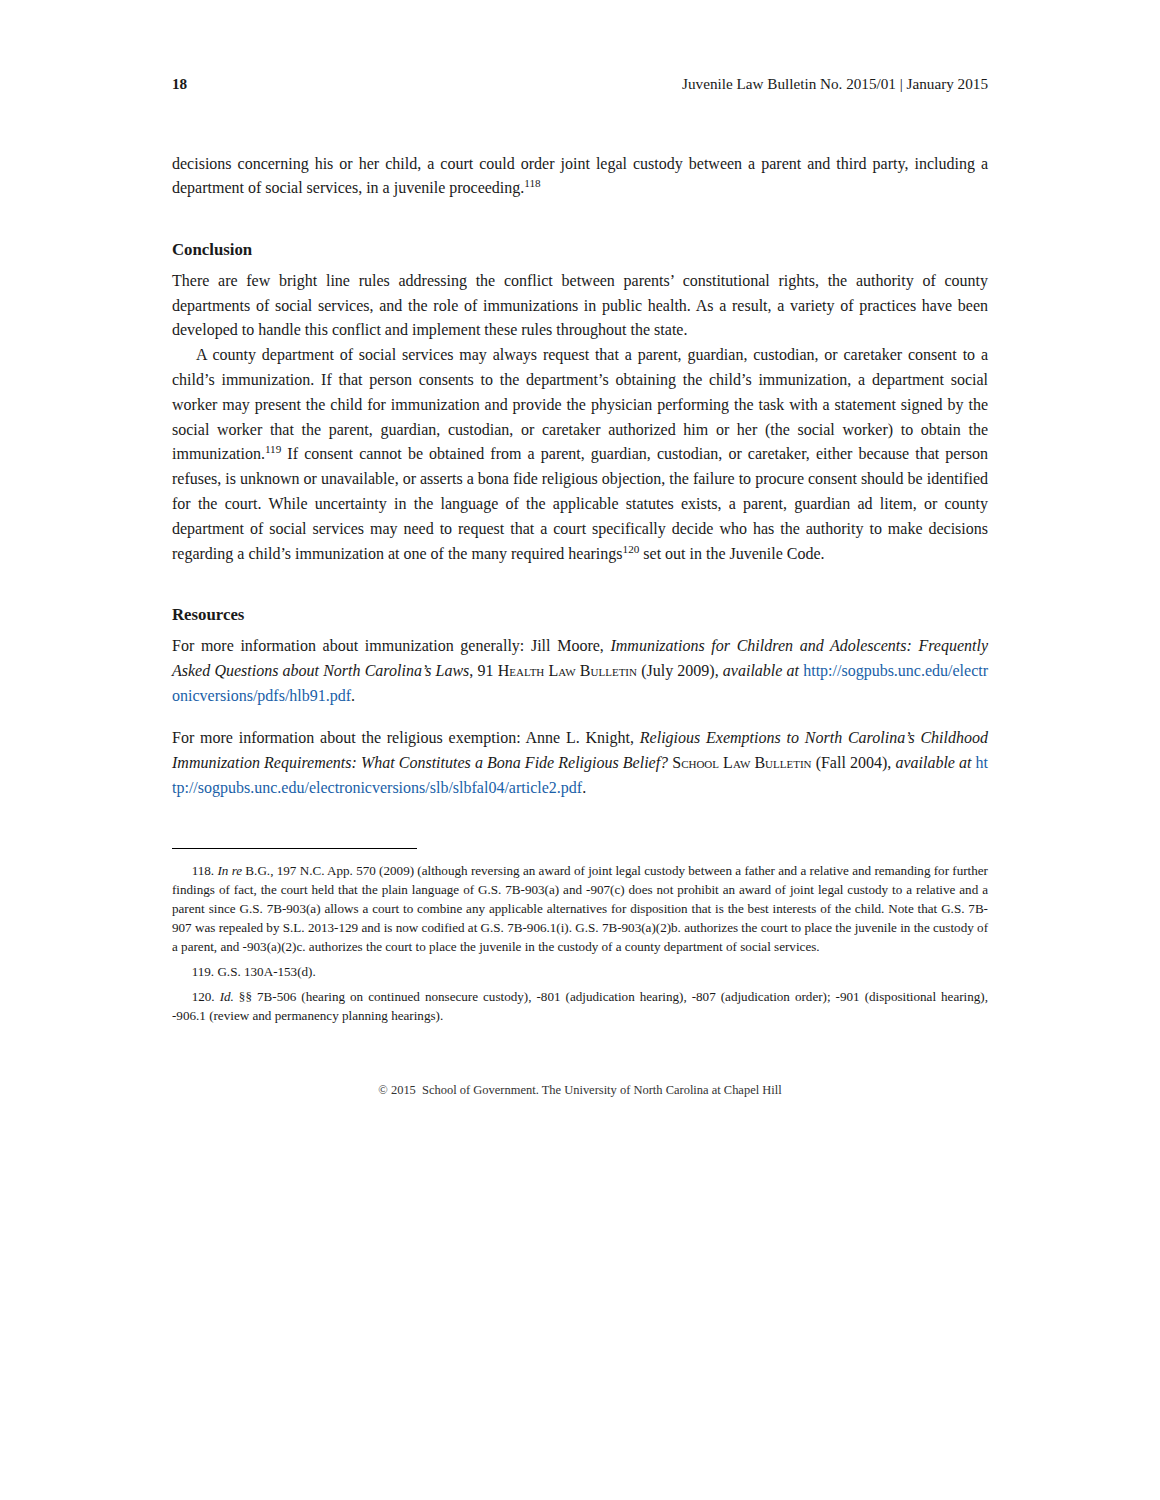18 Juvenile Law Bulletin No. 2015/01 | January 2015
decisions concerning his or her child, a court could order joint legal custody between a parent and third party, including a department of social services, in a juvenile proceeding.118
Conclusion
There are few bright line rules addressing the conflict between parents’ constitutional rights, the authority of county departments of social services, and the role of immunizations in public health. As a result, a variety of practices have been developed to handle this conflict and implement these rules throughout the state.
A county department of social services may always request that a parent, guardian, custodian, or caretaker consent to a child’s immunization. If that person consents to the department’s obtaining the child’s immunization, a department social worker may present the child for immunization and provide the physician performing the task with a statement signed by the social worker that the parent, guardian, custodian, or caretaker authorized him or her (the social worker) to obtain the immunization.119 If consent cannot be obtained from a parent, guardian, custodian, or caretaker, either because that person refuses, is unknown or unavailable, or asserts a bona fide religious objection, the failure to procure consent should be identified for the court. While uncertainty in the language of the applicable statutes exists, a parent, guardian ad litem, or county department of social services may need to request that a court specifically decide who has the authority to make decisions regarding a child’s immunization at one of the many required hearings120 set out in the Juvenile Code.
Resources
For more information about immunization generally: Jill Moore, Immunizations for Children and Adolescents: Frequently Asked Questions about North Carolina’s Laws, 91 Health Law Bulletin (July 2009), available at http://sogpubs.unc.edu/electronicversions/pdfs/hlb91.pdf.
For more information about the religious exemption: Anne L. Knight, Religious Exemptions to North Carolina’s Childhood Immunization Requirements: What Constitutes a Bona Fide Religious Belief? School Law Bulletin (Fall 2004), available at http://sogpubs.unc.edu/electronicversions/slb/slbfal04/article2.pdf.
118. In re B.G., 197 N.C. App. 570 (2009) (although reversing an award of joint legal custody between a father and a relative and remanding for further findings of fact, the court held that the plain language of G.S. 7B-903(a) and -907(c) does not prohibit an award of joint legal custody to a relative and a parent since G.S. 7B-903(a) allows a court to combine any applicable alternatives for disposition that is the best interests of the child. Note that G.S. 7B-907 was repealed by S.L. 2013-129 and is now codified at G.S. 7B-906.1(i). G.S. 7B-903(a)(2)b. authorizes the court to place the juvenile in the custody of a parent, and -903(a)(2)c. authorizes the court to place the juvenile in the custody of a county department of social services.
119. G.S. 130A-153(d).
120. Id. §§ 7B-506 (hearing on continued nonsecure custody), -801 (adjudication hearing), -807 (adjudication order); -901 (dispositional hearing), -906.1 (review and permanency planning hearings).
© 2015 School of Government. The University of North Carolina at Chapel Hill